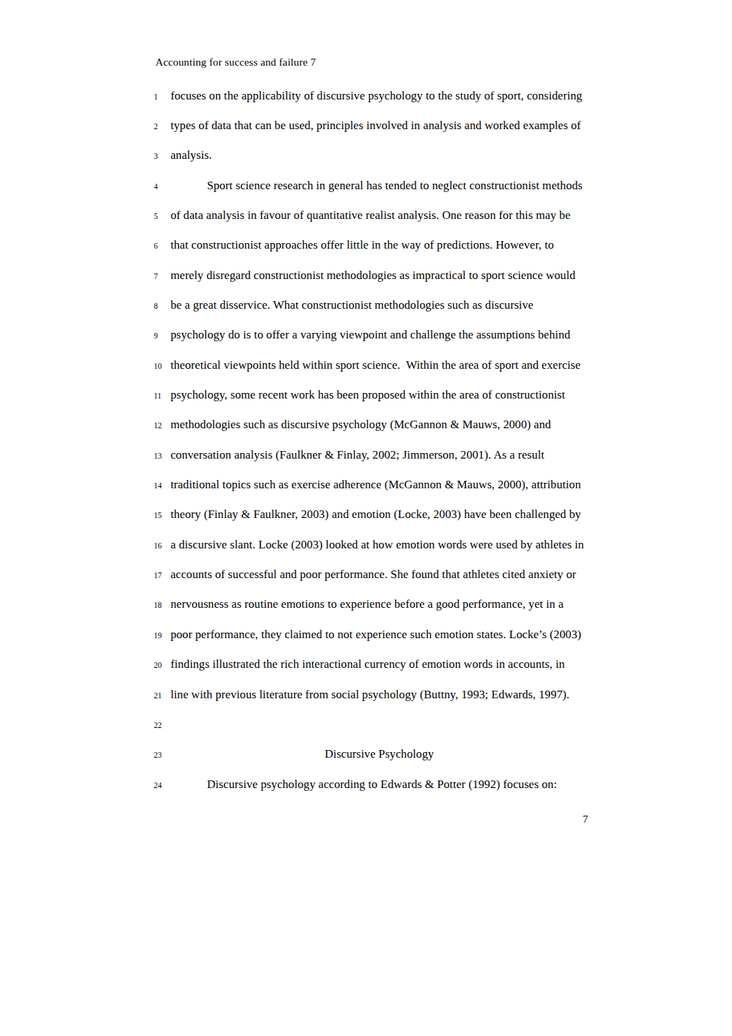Accounting for success and failure 7
1 focuses on the applicability of discursive psychology to the study of sport, considering
2 types of data that can be used, principles involved in analysis and worked examples of
3 analysis.
4 Sport science research in general has tended to neglect constructionist methods
5 of data analysis in favour of quantitative realist analysis. One reason for this may be
6 that constructionist approaches offer little in the way of predictions. However, to
7 merely disregard constructionist methodologies as impractical to sport science would
8 be a great disservice. What constructionist methodologies such as discursive
9 psychology do is to offer a varying viewpoint and challenge the assumptions behind
10 theoretical viewpoints held within sport science. Within the area of sport and exercise
11 psychology, some recent work has been proposed within the area of constructionist
12 methodologies such as discursive psychology (McGannon & Mauws, 2000) and
13 conversation analysis (Faulkner & Finlay, 2002; Jimmerson, 2001). As a result
14 traditional topics such as exercise adherence (McGannon & Mauws, 2000), attribution
15 theory (Finlay & Faulkner, 2003) and emotion (Locke, 2003) have been challenged by
16 a discursive slant. Locke (2003) looked at how emotion words were used by athletes in
17 accounts of successful and poor performance. She found that athletes cited anxiety or
18 nervousness as routine emotions to experience before a good performance, yet in a
19 poor performance, they claimed to not experience such emotion states. Locke’s (2003)
20 findings illustrated the rich interactional currency of emotion words in accounts, in
21 line with previous literature from social psychology (Buttny, 1993; Edwards, 1997).
22
23 Discursive Psychology
24 Discursive psychology according to Edwards & Potter (1992) focuses on:
7